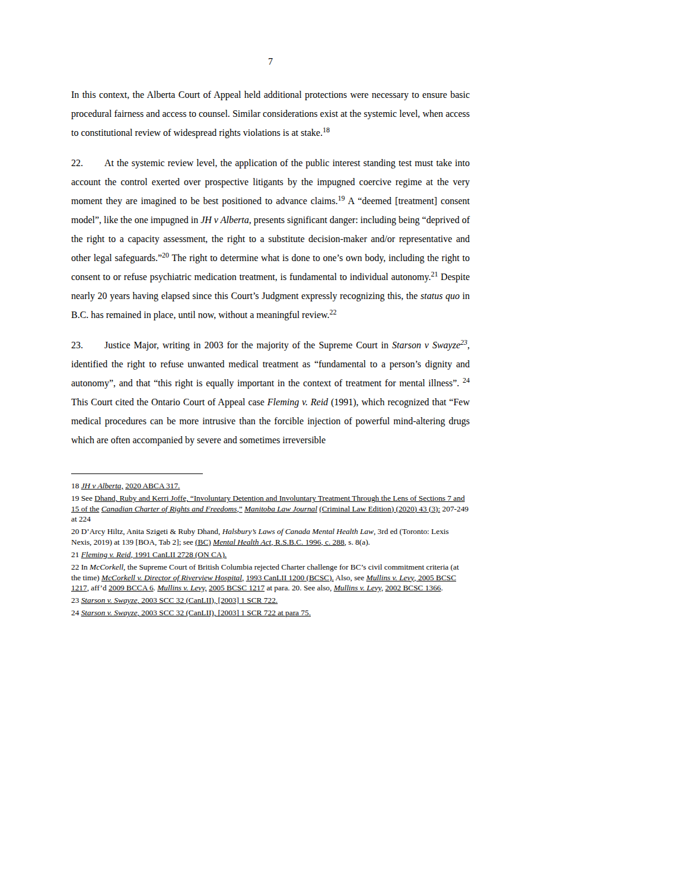7
In this context, the Alberta Court of Appeal held additional protections were necessary to ensure basic procedural fairness and access to counsel. Similar considerations exist at the systemic level, when access to constitutional review of widespread rights violations is at stake.18
22. At the systemic review level, the application of the public interest standing test must take into account the control exerted over prospective litigants by the impugned coercive regime at the very moment they are imagined to be best positioned to advance claims.19 A “deemed [treatment] consent model”, like the one impugned in JH v Alberta, presents significant danger: including being “deprived of the right to a capacity assessment, the right to a substitute decision-maker and/or representative and other legal safeguards.”20 The right to determine what is done to one’s own body, including the right to consent to or refuse psychiatric medication treatment, is fundamental to individual autonomy.21 Despite nearly 20 years having elapsed since this Court’s Judgment expressly recognizing this, the status quo in B.C. has remained in place, until now, without a meaningful review.22
23. Justice Major, writing in 2003 for the majority of the Supreme Court in Starson v Swayze23, identified the right to refuse unwanted medical treatment as “fundamental to a person’s dignity and autonomy”, and that “this right is equally important in the context of treatment for mental illness”. 24 This Court cited the Ontario Court of Appeal case Fleming v. Reid (1991), which recognized that “Few medical procedures can be more intrusive than the forcible injection of powerful mind-altering drugs which are often accompanied by severe and sometimes irreversible
18 JH v Alberta, 2020 ABCA 317.
19 See Dhand, Ruby and Kerri Joffe, “Involuntary Detention and Involuntary Treatment Through the Lens of Sections 7 and 15 of the Canadian Charter of Rights and Freedoms,” Manitoba Law Journal (Criminal Law Edition) (2020) 43 (3): 207-249 at 224
20 D’Arcy Hiltz, Anita Szigeti & Ruby Dhand, Halsbury’s Laws of Canada Mental Health Law, 3rd ed (Toronto: Lexis Nexis, 2019) at 139 [BOA, Tab 2]; see (BC) Mental Health Act, R.S.B.C. 1996, c. 288, s. 8(a).
21 Fleming v. Reid, 1991 CanLII 2728 (ON CA).
22 In McCorkell, the Supreme Court of British Columbia rejected Charter challenge for BC’s civil commitment criteria (at the time) McCorkell v. Director of Riverview Hospital, 1993 CanLII 1200 (BCSC). Also, see Mullins v. Levy, 2005 BCSC 1217, aff’d 2009 BCCA 6. Mullins v. Levy, 2005 BCSC 1217 at para. 20. See also, Mullins v. Levy, 2002 BCSC 1366.
23 Starson v. Swayze, 2003 SCC 32 (CanLII), [2003] 1 SCR 722.
24 Starson v. Swayze, 2003 SCC 32 (CanLII), [2003] 1 SCR 722 at para 75.